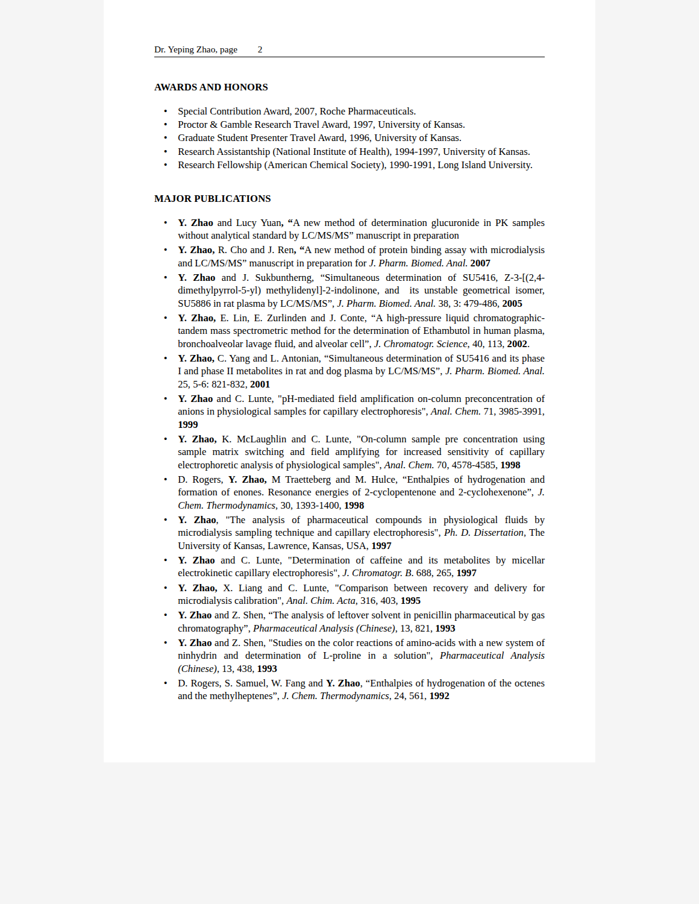Dr. Yeping Zhao, page 2
AWARDS AND HONORS
Special Contribution Award, 2007, Roche Pharmaceuticals.
Proctor & Gamble Research Travel Award, 1997, University of Kansas.
Graduate Student Presenter Travel Award, 1996, University of Kansas.
Research Assistantship (National Institute of Health), 1994-1997, University of Kansas.
Research Fellowship (American Chemical Society), 1990-1991, Long Island University.
MAJOR PUBLICATIONS
Y. Zhao and Lucy Yuan, “A new method of determination glucuronide in PK samples without analytical standard by LC/MS/MS” manuscript in preparation
Y. Zhao, R. Cho and J. Ren, “A new method of protein binding assay with microdialysis and LC/MS/MS” manuscript in preparation for J. Pharm. Biomed. Anal. 2007
Y. Zhao and J. Sukbuntherng, “Simultaneous determination of SU5416, Z-3-[(2,4-dimethylpyrrol-5-yl) methylidenyl]-2-indolinone, and its unstable geometrical isomer, SU5886 in rat plasma by LC/MS/MS”, J. Pharm. Biomed. Anal. 38, 3: 479-486, 2005
Y. Zhao, E. Lin, E. Zurlinden and J. Conte, “A high-pressure liquid chromatographic-tandem mass spectrometric method for the determination of Ethambutol in human plasma, bronchoalveolar lavage fluid, and alveolar cell”, J. Chromatogr. Science, 40, 113, 2002.
Y. Zhao, C. Yang and L. Antonian, “Simultaneous determination of SU5416 and its phase I and phase II metabolites in rat and dog plasma by LC/MS/MS”, J. Pharm. Biomed. Anal. 25, 5-6: 821-832, 2001
Y. Zhao and C. Lunte, "pH-mediated field amplification on-column preconcentration of anions in physiological samples for capillary electrophoresis", Anal. Chem. 71, 3985-3991, 1999
Y. Zhao, K. McLaughlin and C. Lunte, "On-column sample pre concentration using sample matrix switching and field amplifying for increased sensitivity of capillary electrophoretic analysis of physiological samples", Anal. Chem. 70, 4578-4585, 1998
D. Rogers, Y. Zhao, M Traetteberg and M. Hulce, “Enthalpies of hydrogenation and formation of enones. Resonance energies of 2-cyclopentenone and 2-cyclohexenone”, J. Chem. Thermodynamics, 30, 1393-1400, 1998
Y. Zhao, "The analysis of pharmaceutical compounds in physiological fluids by microdialysis sampling technique and capillary electrophoresis", Ph. D. Dissertation, The University of Kansas, Lawrence, Kansas, USA, 1997
Y. Zhao and C. Lunte, "Determination of caffeine and its metabolites by micellar electrokinetic capillary electrophoresis", J. Chromatogr. B. 688, 265, 1997
Y. Zhao, X. Liang and C. Lunte, "Comparison between recovery and delivery for microdialysis calibration", Anal. Chim. Acta, 316, 403, 1995
Y. Zhao and Z. Shen, “The analysis of leftover solvent in penicillin pharmaceutical by gas chromatography”, Pharmaceutical Analysis (Chinese), 13, 821, 1993
Y. Zhao and Z. Shen, "Studies on the color reactions of amino-acids with a new system of ninhydrin and determination of L-proline in a solution", Pharmaceutical Analysis (Chinese), 13, 438, 1993
D. Rogers, S. Samuel, W. Fang and Y. Zhao, “Enthalpies of hydrogenation of the octenes and the methylheptenes”, J. Chem. Thermodynamics, 24, 561, 1992